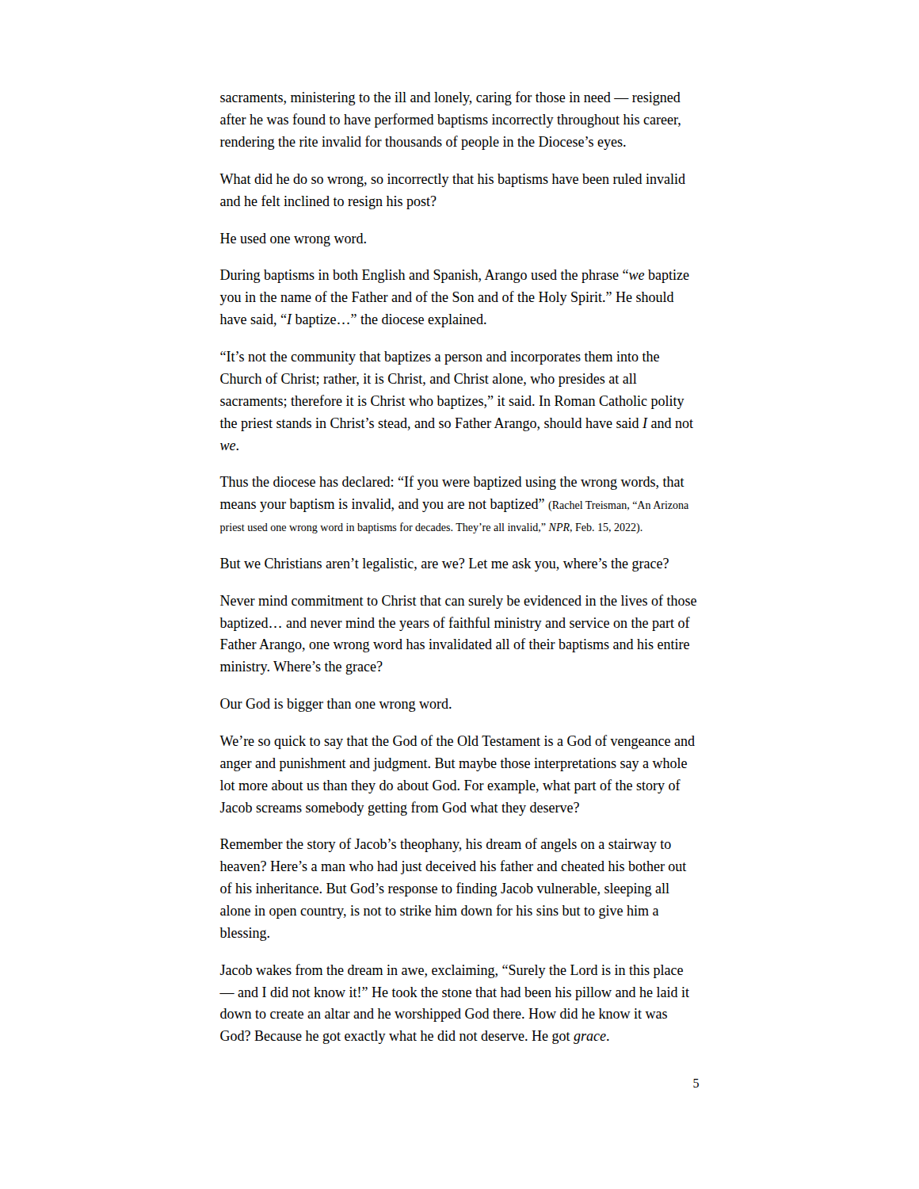sacraments, ministering to the ill and lonely, caring for those in need — resigned after he was found to have performed baptisms incorrectly throughout his career, rendering the rite invalid for thousands of people in the Diocese’s eyes.
What did he do so wrong, so incorrectly that his baptisms have been ruled invalid and he felt inclined to resign his post?
He used one wrong word.
During baptisms in both English and Spanish, Arango used the phrase “we baptize you in the name of the Father and of the Son and of the Holy Spirit.” He should have said, “I baptize…” the diocese explained.
“It’s not the community that baptizes a person and incorporates them into the Church of Christ; rather, it is Christ, and Christ alone, who presides at all sacraments; therefore it is Christ who baptizes,” it said. In Roman Catholic polity the priest stands in Christ’s stead, and so Father Arango, should have said I and not we.
Thus the diocese has declared: “If you were baptized using the wrong words, that means your baptism is invalid, and you are not baptized” (Rachel Treisman, “An Arizona priest used one wrong word in baptisms for decades. They’re all invalid,” NPR, Feb. 15, 2022).
But we Christians aren’t legalistic, are we? Let me ask you, where’s the grace?
Never mind commitment to Christ that can surely be evidenced in the lives of those baptized… and never mind the years of faithful ministry and service on the part of Father Arango, one wrong word has invalidated all of their baptisms and his entire ministry. Where’s the grace?
Our God is bigger than one wrong word.
We’re so quick to say that the God of the Old Testament is a God of vengeance and anger and punishment and judgment. But maybe those interpretations say a whole lot more about us than they do about God. For example, what part of the story of Jacob screams somebody getting from God what they deserve?
Remember the story of Jacob’s theophany, his dream of angels on a stairway to heaven? Here’s a man who had just deceived his father and cheated his bother out of his inheritance. But God’s response to finding Jacob vulnerable, sleeping all alone in open country, is not to strike him down for his sins but to give him a blessing.
Jacob wakes from the dream in awe, exclaiming, “Surely the Lord is in this place — and I did not know it!” He took the stone that had been his pillow and he laid it down to create an altar and he worshipped God there. How did he know it was God? Because he got exactly what he did not deserve. He got grace.
5